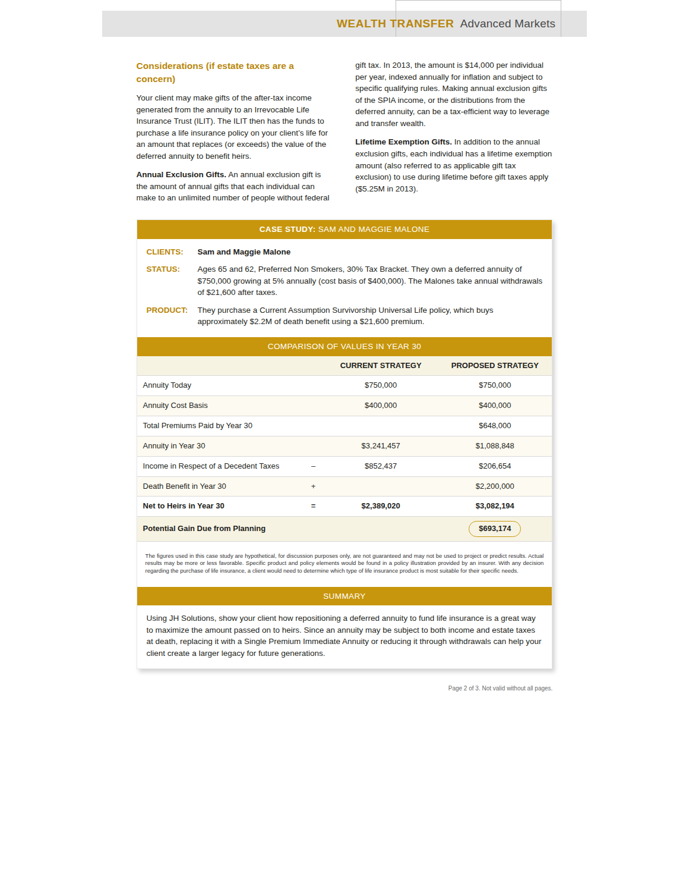WEALTH TRANSFER Advanced Markets
Considerations (if estate taxes are a concern)
Your client may make gifts of the after-tax income generated from the annuity to an Irrevocable Life Insurance Trust (ILIT). The ILIT then has the funds to purchase a life insurance policy on your client’s life for an amount that replaces (or exceeds) the value of the deferred annuity to benefit heirs.
Annual Exclusion Gifts. An annual exclusion gift is the amount of annual gifts that each individual can make to an unlimited number of people without federal gift tax. In 2013, the amount is $14,000 per individual per year, indexed annually for inflation and subject to specific qualifying rules. Making annual exclusion gifts of the SPIA income, or the distributions from the deferred annuity, can be a tax-efficient way to leverage and transfer wealth.
Lifetime Exemption Gifts. In addition to the annual exclusion gifts, each individual has a lifetime exemption amount (also referred to as applicable gift tax exclusion) to use during lifetime before gift taxes apply ($5.25M in 2013).
CASE STUDY: SAM AND MAGGIE MALONE
| CLIENTS: | Sam and Maggie Malone |
| STATUS: | Ages 65 and 62, Preferred Non Smokers, 30% Tax Bracket. They own a deferred annuity of $750,000 growing at 5% annually (cost basis of $400,000). The Malones take annual withdrawals of $21,600 after taxes. |
| PRODUCT: | They purchase a Current Assumption Survivorship Universal Life policy, which buys approximately $2.2M of death benefit using a $21,600 premium. |
COMPARISON OF VALUES IN YEAR 30
| | | CURRENT STRATEGY | PROPOSED STRATEGY |
| --- | --- | --- | --- |
| Annuity Today | | $750,000 | $750,000 |
| Annuity Cost Basis | | $400,000 | $400,000 |
| Total Premiums Paid by Year 30 | | | $648,000 |
| Annuity in Year 30 | | $3,241,457 | $1,088,848 |
| Income in Respect of a Decedent Taxes | – | $852,437 | $206,654 |
| Death Benefit in Year 30 | + | | $2,200,000 |
| Net to Heirs in Year 30 | = | $2,389,020 | $3,082,194 |
| Potential Gain Due from Planning | | | $693,174 |
The figures used in this case study are hypothetical, for discussion purposes only, are not guaranteed and may not be used to project or predict results. Actual results may be more or less favorable. Specific product and policy elements would be found in a policy illustration provided by an insurer. With any decision regarding the purchase of life insurance, a client would need to determine which type of life insurance product is most suitable for their specific needs.
SUMMARY
Using JH Solutions, show your client how repositioning a deferred annuity to fund life insurance is a great way to maximize the amount passed on to heirs. Since an annuity may be subject to both income and estate taxes at death, replacing it with a Single Premium Immediate Annuity or reducing it through withdrawals can help your client create a larger legacy for future generations.
Page 2 of 3. Not valid without all pages.